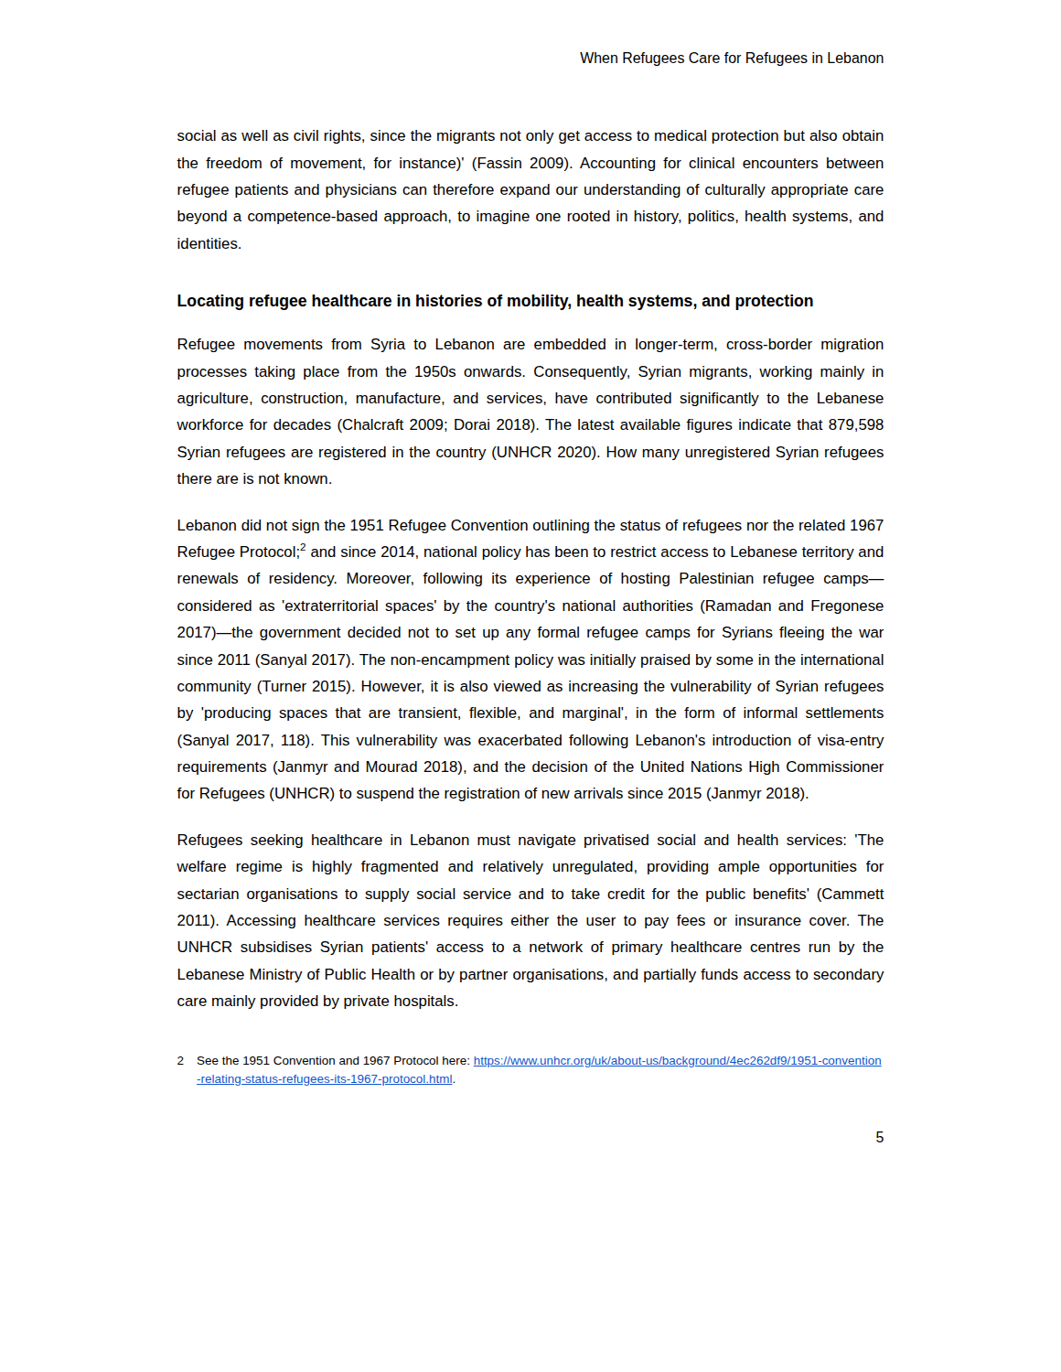When Refugees Care for Refugees in Lebanon
social as well as civil rights, since the migrants not only get access to medical protection but also obtain the freedom of movement, for instance)' (Fassin 2009). Accounting for clinical encounters between refugee patients and physicians can therefore expand our understanding of culturally appropriate care beyond a competence-based approach, to imagine one rooted in history, politics, health systems, and identities.
Locating refugee healthcare in histories of mobility, health systems, and protection
Refugee movements from Syria to Lebanon are embedded in longer-term, cross-border migration processes taking place from the 1950s onwards. Consequently, Syrian migrants, working mainly in agriculture, construction, manufacture, and services, have contributed significantly to the Lebanese workforce for decades (Chalcraft 2009; Dorai 2018). The latest available figures indicate that 879,598 Syrian refugees are registered in the country (UNHCR 2020). How many unregistered Syrian refugees there are is not known.
Lebanon did not sign the 1951 Refugee Convention outlining the status of refugees nor the related 1967 Refugee Protocol;2 and since 2014, national policy has been to restrict access to Lebanese territory and renewals of residency. Moreover, following its experience of hosting Palestinian refugee camps—considered as 'extraterritorial spaces' by the country's national authorities (Ramadan and Fregonese 2017)—the government decided not to set up any formal refugee camps for Syrians fleeing the war since 2011 (Sanyal 2017). The non-encampment policy was initially praised by some in the international community (Turner 2015). However, it is also viewed as increasing the vulnerability of Syrian refugees by 'producing spaces that are transient, flexible, and marginal', in the form of informal settlements (Sanyal 2017, 118). This vulnerability was exacerbated following Lebanon's introduction of visa-entry requirements (Janmyr and Mourad 2018), and the decision of the United Nations High Commissioner for Refugees (UNHCR) to suspend the registration of new arrivals since 2015 (Janmyr 2018).
Refugees seeking healthcare in Lebanon must navigate privatised social and health services: 'The welfare regime is highly fragmented and relatively unregulated, providing ample opportunities for sectarian organisations to supply social service and to take credit for the public benefits' (Cammett 2011). Accessing healthcare services requires either the user to pay fees or insurance cover. The UNHCR subsidises Syrian patients' access to a network of primary healthcare centres run by the Lebanese Ministry of Public Health or by partner organisations, and partially funds access to secondary care mainly provided by private hospitals.
2 See the 1951 Convention and 1967 Protocol here: https://www.unhcr.org/uk/about-us/background/4ec262df9/1951-convention-relating-status-refugees-its-1967-protocol.html.
5